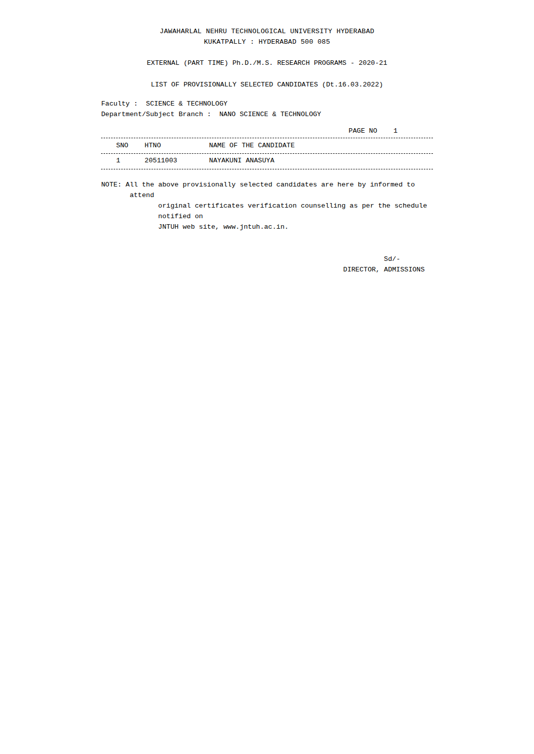JAWAHARLAL NEHRU TECHNOLOGICAL UNIVERSITY HYDERABAD
KUKATPALLY : HYDERABAD 500 085
EXTERNAL (PART TIME) Ph.D./M.S. RESEARCH PROGRAMS - 2020-21
LIST OF PROVISIONALLY SELECTED CANDIDATES (Dt.16.03.2022)
Faculty : SCIENCE & TECHNOLOGY
Department/Subject Branch : NANO SCIENCE & TECHNOLOGY
PAGE NO 1
| SNO | HTNO | NAME OF THE CANDIDATE |
| --- | --- | --- |
| 1 | 20511003 | NAYAKUNI ANASUYA |
NOTE: All the above provisionally selected candidates are here by informed to attend original certificates verification counselling as per the schedule notified on JNTUH web site, www.jntuh.ac.in.
Sd/-
DIRECTOR, ADMISSIONS